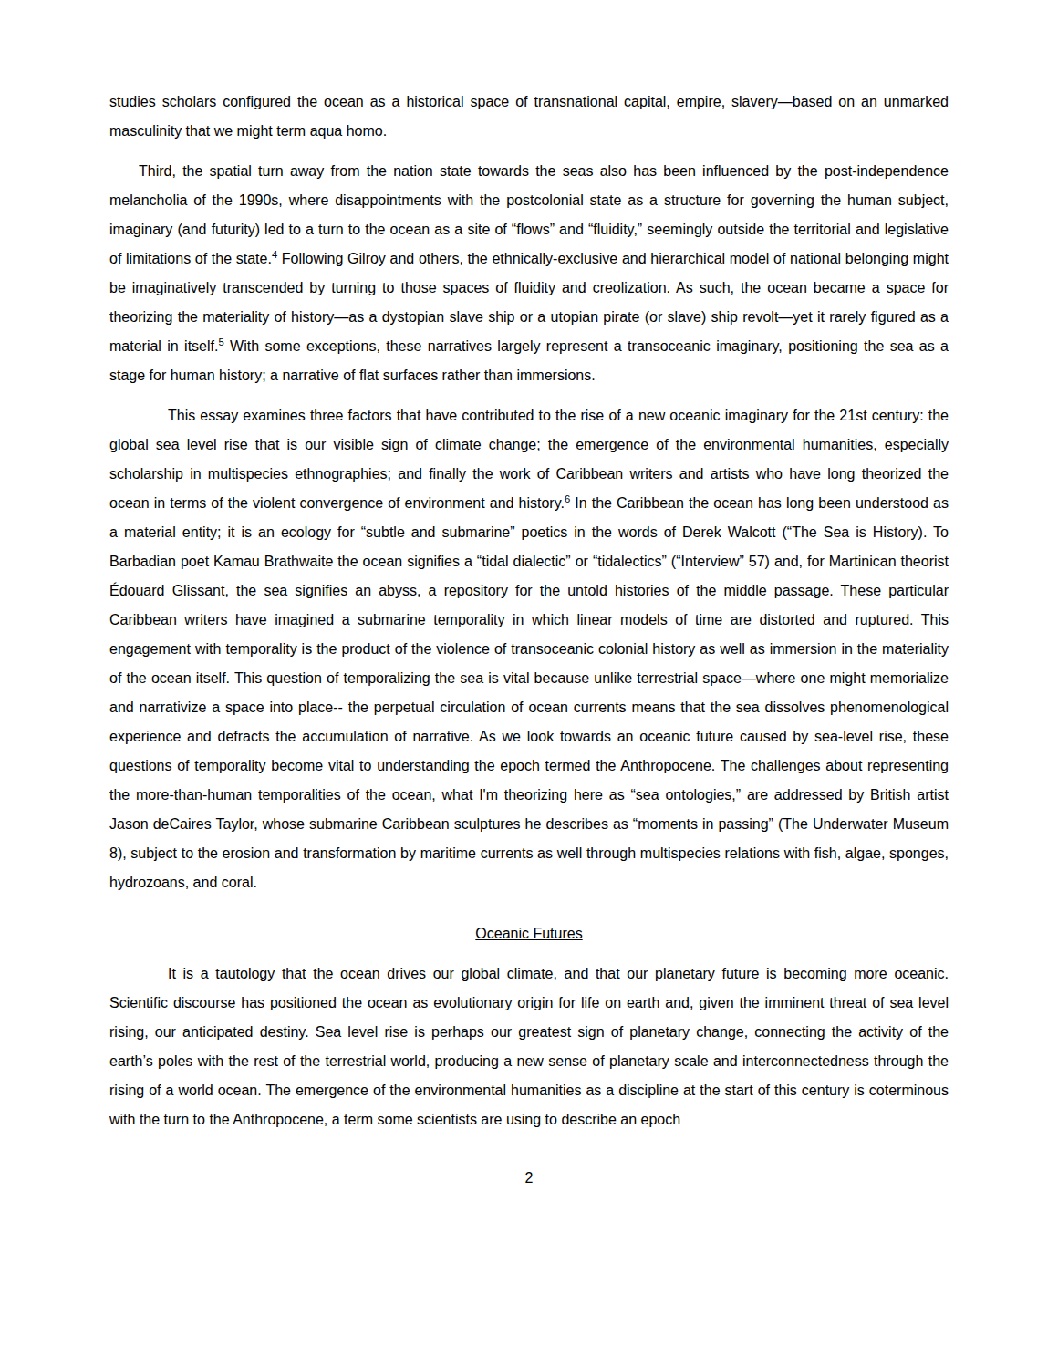studies scholars configured the ocean as a historical space of transnational capital, empire, slavery—based on an unmarked masculinity that we might term aqua homo.
Third, the spatial turn away from the nation state towards the seas also has been influenced by the post-independence melancholia of the 1990s, where disappointments with the postcolonial state as a structure for governing the human subject, imaginary (and futurity) led to a turn to the ocean as a site of “flows” and “fluidity,” seemingly outside the territorial and legislative of limitations of the state.4 Following Gilroy and others, the ethnically-exclusive and hierarchical model of national belonging might be imaginatively transcended by turning to those spaces of fluidity and creolization. As such, the ocean became a space for theorizing the materiality of history—as a dystopian slave ship or a utopian pirate (or slave) ship revolt—yet it rarely figured as a material in itself.5 With some exceptions, these narratives largely represent a transoceanic imaginary, positioning the sea as a stage for human history; a narrative of flat surfaces rather than immersions.
This essay examines three factors that have contributed to the rise of a new oceanic imaginary for the 21st century: the global sea level rise that is our visible sign of climate change; the emergence of the environmental humanities, especially scholarship in multispecies ethnographies; and finally the work of Caribbean writers and artists who have long theorized the ocean in terms of the violent convergence of environment and history.6 In the Caribbean the ocean has long been understood as a material entity; it is an ecology for “subtle and submarine” poetics in the words of Derek Walcott (“The Sea is History). To Barbadian poet Kamau Brathwaite the ocean signifies a “tidal dialectic” or “tidalectics” (“Interview” 57) and, for Martinican theorist Édouard Glissant, the sea signifies an abyss, a repository for the untold histories of the middle passage. These particular Caribbean writers have imagined a submarine temporality in which linear models of time are distorted and ruptured. This engagement with temporality is the product of the violence of transoceanic colonial history as well as immersion in the materiality of the ocean itself. This question of temporalizing the sea is vital because unlike terrestrial space—where one might memorialize and narrativize a space into place-- the perpetual circulation of ocean currents means that the sea dissolves phenomenological experience and defracts the accumulation of narrative. As we look towards an oceanic future caused by sea-level rise, these questions of temporality become vital to understanding the epoch termed the Anthropocene. The challenges about representing the more-than-human temporalities of the ocean, what I'm theorizing here as “sea ontologies,” are addressed by British artist Jason deCaires Taylor, whose submarine Caribbean sculptures he describes as “moments in passing” (The Underwater Museum 8), subject to the erosion and transformation by maritime currents as well through multispecies relations with fish, algae, sponges, hydrozoans, and coral.
Oceanic Futures
It is a tautology that the ocean drives our global climate, and that our planetary future is becoming more oceanic. Scientific discourse has positioned the ocean as evolutionary origin for life on earth and, given the imminent threat of sea level rising, our anticipated destiny. Sea level rise is perhaps our greatest sign of planetary change, connecting the activity of the earth’s poles with the rest of the terrestrial world, producing a new sense of planetary scale and interconnectedness through the rising of a world ocean. The emergence of the environmental humanities as a discipline at the start of this century is coterminous with the turn to the Anthropocene, a term some scientists are using to describe an epoch
2